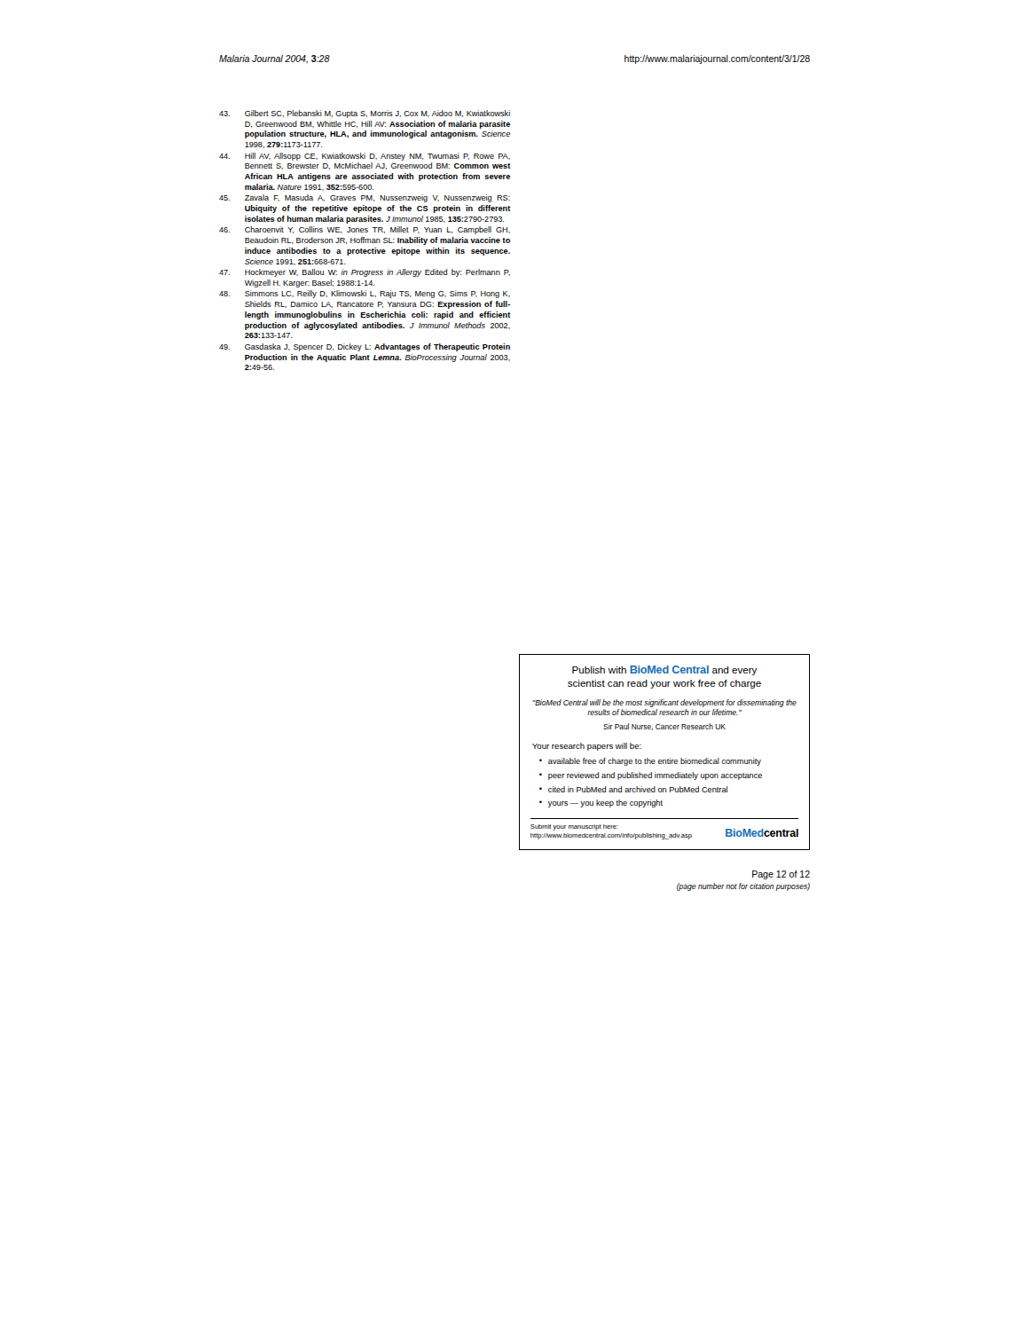Malaria Journal 2004, 3:28
http://www.malariajournal.com/content/3/1/28
43. Gilbert SC, Plebanski M, Gupta S, Morris J, Cox M, Aidoo M, Kwiatkowski D, Greenwood BM, Whittle HC, Hill AV: Association of malaria parasite population structure, HLA, and immunological antagonism. Science 1998, 279: 1173-1177.
44. Hill AV, Allsopp CE, Kwiatkowski D, Anstey NM, Twumasi P, Rowe PA, Bennett S, Brewster D, McMichael AJ, Greenwood BM: Common west African HLA antigens are associated with protection from severe malaria. Nature 1991, 352: 595-600.
45. Zavala F, Masuda A, Graves PM, Nussenzweig V, Nussenzweig RS: Ubiquity of the repetitive epitope of the CS protein in different isolates of human malaria parasites. J Immunol 1985, 135: 2790-2793.
46. Charoenvit Y, Collins WE, Jones TR, Millet P, Yuan L, Campbell GH, Beaudoin RL, Broderson JR, Hoffman SL: Inability of malaria vaccine to induce antibodies to a protective epitope within its sequence. Science 1991, 251: 668-671.
47. Hockmeyer W, Ballou W: in Progress in Allergy Edited by: Perlmann P, Wigzell H. Karger: Basel; 1988:1-14.
48. Simmons LC, Reilly D, Klimowski L, Raju TS, Meng G, Sims P, Hong K, Shields RL, Damico LA, Rancatore P, Yansura DG: Expression of full-length immunoglobulins in Escherichia coli: rapid and efficient production of aglycosylated antibodies. J Immunol Methods 2002, 263: 133-147.
49. Gasdaska J, Spencer D, Dickey L: Advantages of Therapeutic Protein Production in the Aquatic Plant Lemna. BioProcessing Journal 2003, 2: 49-56.
Publish with Bio Med Central and every
scientist can read your work free of charge
"BioMed Central will be the most significant development for disseminating the results of biomedical research in our lifetime."
Sir Paul Nurse, Cancer Research UK
Your research papers will be:
available free of charge to the entire biomedical community
peer reviewed and published immediately upon acceptance
cited in PubMed and archived on PubMed Central
yours — you keep the copyright
Submit your manuscript here: http://www.biomedcentral.com/info/publishing_adv.asp BioMed central
Page 12 of 12
(page number not for citation purposes)